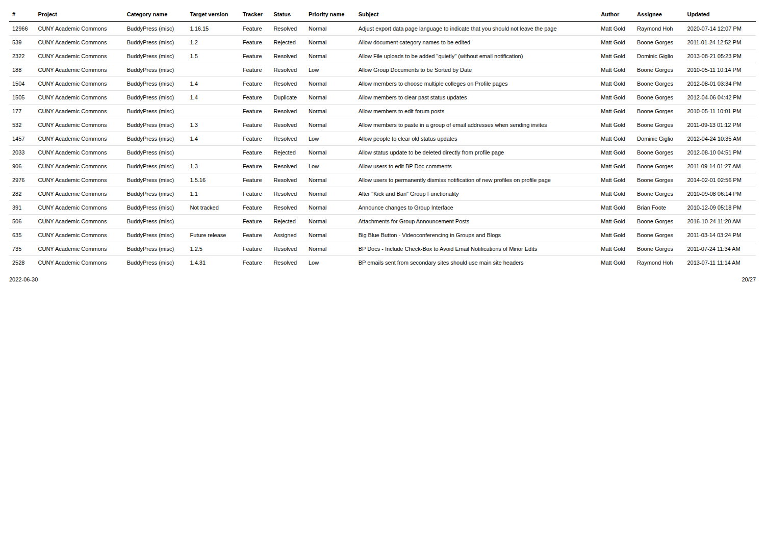| # | Project | Category name | Target version | Tracker | Status | Priority name | Subject | Author | Assignee | Updated |
| --- | --- | --- | --- | --- | --- | --- | --- | --- | --- | --- |
| 12966 | CUNY Academic Commons | BuddyPress (misc) | 1.16.15 | Feature | Resolved | Normal | Adjust export data page language to indicate that you should not leave the page | Matt Gold | Raymond Hoh | 2020-07-14 12:07 PM |
| 539 | CUNY Academic Commons | BuddyPress (misc) | 1.2 | Feature | Rejected | Normal | Allow document category names to be edited | Matt Gold | Boone Gorges | 2011-01-24 12:52 PM |
| 2322 | CUNY Academic Commons | BuddyPress (misc) | 1.5 | Feature | Resolved | Normal | Allow File uploads to be added "quietly" (without email notification) | Matt Gold | Dominic Giglio | 2013-08-21 05:23 PM |
| 188 | CUNY Academic Commons | BuddyPress (misc) | | Feature | Resolved | Low | Allow Group Documents to be Sorted by Date | Matt Gold | Boone Gorges | 2010-05-11 10:14 PM |
| 1504 | CUNY Academic Commons | BuddyPress (misc) | 1.4 | Feature | Resolved | Normal | Allow members to choose multiple colleges on Profile pages | Matt Gold | Boone Gorges | 2012-08-01 03:34 PM |
| 1505 | CUNY Academic Commons | BuddyPress (misc) | 1.4 | Feature | Duplicate | Normal | Allow members to clear past status updates | Matt Gold | Boone Gorges | 2012-04-06 04:42 PM |
| 177 | CUNY Academic Commons | BuddyPress (misc) | | Feature | Resolved | Normal | Allow members to edit forum posts | Matt Gold | Boone Gorges | 2010-05-11 10:01 PM |
| 532 | CUNY Academic Commons | BuddyPress (misc) | 1.3 | Feature | Resolved | Normal | Allow members to paste in a group of email addresses when sending invites | Matt Gold | Boone Gorges | 2011-09-13 01:12 PM |
| 1457 | CUNY Academic Commons | BuddyPress (misc) | 1.4 | Feature | Resolved | Low | Allow people to clear old status updates | Matt Gold | Dominic Giglio | 2012-04-24 10:35 AM |
| 2033 | CUNY Academic Commons | BuddyPress (misc) | | Feature | Rejected | Normal | Allow status update to be deleted directly from profile page | Matt Gold | Boone Gorges | 2012-08-10 04:51 PM |
| 906 | CUNY Academic Commons | BuddyPress (misc) | 1.3 | Feature | Resolved | Low | Allow users to edit BP Doc comments | Matt Gold | Boone Gorges | 2011-09-14 01:27 AM |
| 2976 | CUNY Academic Commons | BuddyPress (misc) | 1.5.16 | Feature | Resolved | Normal | Allow users to permanently dismiss notification of new profiles on profile page | Matt Gold | Boone Gorges | 2014-02-01 02:56 PM |
| 282 | CUNY Academic Commons | BuddyPress (misc) | 1.1 | Feature | Resolved | Normal | Alter "Kick and Ban" Group Functionality | Matt Gold | Boone Gorges | 2010-09-08 06:14 PM |
| 391 | CUNY Academic Commons | BuddyPress (misc) | Not tracked | Feature | Resolved | Normal | Announce changes to Group Interface | Matt Gold | Brian Foote | 2010-12-09 05:18 PM |
| 506 | CUNY Academic Commons | BuddyPress (misc) | | Feature | Rejected | Normal | Attachments for Group Announcement Posts | Matt Gold | Boone Gorges | 2016-10-24 11:20 AM |
| 635 | CUNY Academic Commons | BuddyPress (misc) | Future release | Feature | Assigned | Normal | Big Blue Button - Videoconferencing in Groups and Blogs | Matt Gold | Boone Gorges | 2011-03-14 03:24 PM |
| 735 | CUNY Academic Commons | BuddyPress (misc) | 1.2.5 | Feature | Resolved | Normal | BP Docs - Include Check-Box to Avoid Email Notifications of Minor Edits | Matt Gold | Boone Gorges | 2011-07-24 11:34 AM |
| 2528 | CUNY Academic Commons | BuddyPress (misc) | 1.4.31 | Feature | Resolved | Low | BP emails sent from secondary sites should use main site headers | Matt Gold | Raymond Hoh | 2013-07-11 11:14 AM |
2022-06-30 20/27